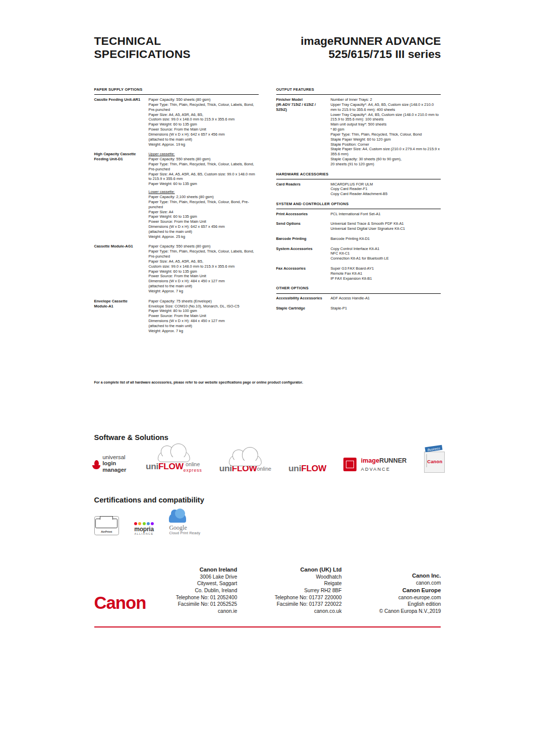TECHNICAL
SPECIFICATIONS
imageRUNNER ADVANCE525/615/715 III series
Paper Supply Options
| Casstte Feeding Unit-AR1 | Paper Capacity: 550 sheets (80 gsm) Paper Type: Thin, Plain, Recycled, Thick, Colour, Labels, Bond, Pre-punched Paper Size: A4, A5, A5R, A6, B5, Custom size: 99.0 x 148.0 mm to 215.9 x 355.6 mm Paper Weight: 60 to 135 gsm Power Source: From the Main Unit Dimensions (W x D x H): 642 x 657 x 456 mm (attached to the main unit) Weight: Approx. 19 kg |
| High Capacity Cassette Feeding Unit-D1 | Upper cassette: Paper Capacity: 550 sheets (80 gsm) Paper Type: Thin, Plain, Recycled, Thick, Colour, Labels, Bond, Pre-punched Paper Size: A4, A5, A5R, A6, B5, Custom size: 99.0 x 148.0 mm to 215.9 x 355.6 mm Paper Weight: 60 to 135 gsm Lower cassette: Paper Capacity: 2,100 sheets (80 gsm) Paper Type: Thin, Plain, Recycled, Thick, Colour, Bond, Pre-punched Paper Size: A4 Paper Weight: 60 to 135 gsm Power Source: From the Main Unit Dimensions (W x D x H): 642 x 657 x 456 mm (attached to the main unit) Weight: Approx. 25 kg |
| Cassette Module-AG1 | Paper Capacity: 550 sheets (80 gsm) Paper Type: Thin, Plain, Recycled, Thick, Colour, Labels, Bond, Pre-punched Paper Size: A4, A5, A5R, A6, B5, Custom size: 99.0 x 148.0 mm to 215.9 x 355.6 mm Paper Weight: 60 to 135 gsm Power Source: From the Main Unit Dimensions (W x D x H): 484 x 450 x 127 mm (attached to the main unit) Weight: Approx. 7 kg |
| Envelope Cassette Module-A1 | Paper Capacity: 75 sheets (Envelope) Envelope Size: COM10 (No.10), Monarch, DL, ISO-C5 Paper Weight: 80 to 100 gsm Power Source: From the Main Unit Dimensions (W x D x H): 484 x 450 x 127 mm (attached to the main unit) Weight: Approx. 7 kg |
Output Features
| Finisher Model (iR-ADV 715iZ / 615iZ / 525iZ) | Number of Inner Trays: 2 Upper Tray Capacity*: A4, A5, B5, Custom size (148.0 x 210.0 mm to 215.9 to 355.6 mm): 400 sheets Lower Tray Capacity*: A4, B5, Custom size (148.0 x 210.0 mm to 215.9 to 355.6 mm): 100 sheets Main unit output tray*: 500 sheets * 80 gsm Paper Type: Thin, Plain, Recycled, Thick, Colour, Bond Staple Paper Weight: 60 to 120 gsm Staple Position: Corner Staple Paper Size: A4, Custom size (210.0 x 279.4 mm to 215.9 x 355.6 mm) Staple Capacity: 30 sheets (60 to 90 gsm), 20 sheets (91 to 120 gsm) |
Hardware Accessories
| Card Readers | MiCARDPLUS FOR ULM Copy Card Reader-F1 Copy Card Reader Attachment-B5 |
System and Controller Options
| Print Accessories | PCL International Font Set-A1 |
| Send Options | Universal Send Trace & Smooth PDF Kit-A1 Universal Send Digital User Signature Kit-C1 |
| Barcode Printing | Barcode Printing Kit-D1 |
| System Accessories | Copy Control Interface Kit-A1 NFC Kit-C1 Connection Kit-A1 for Bluetooth LE |
| Fax Accessories | Super G3 FAX Board-AY1 Remote Fax Kit-A1 IP FAX Expansion Kit-B1 |
Other Options
| Accessibility Accessories | ADF Access Handle-A1 |
| Staple Cartridge | Staple-P1 |
For a complete list of all hardware accessories, please refer to our website specifications page or online product configurator.
Software & Solutions
universal
login manager
uni FLOW
online
express
uni FLOW
online
uni FLOW
image RUNNER
ADVANCE
Business
Canon
Certifications and compatibility
AirPrint
mopria
ALLIANCE
Google
Cloud Print Ready
Canon
Canon Ireland 3006 Lake Drive
Citywest, Saggart
Co. Dublin, Ireland
Telephone No: 01 2052400
Facsimile No: 01 2052525
canon.ie
Canon (UK) Ltd Woodhatch
Reigate
Surrey RH2 8BF
Telephone No: 01737 220000
Facsimile No: 01737 220022
canon.co.uk
Canon Inc. canon.com
Canon Europe canon-europe.com
English edition
© Canon Europa N.V.,2019